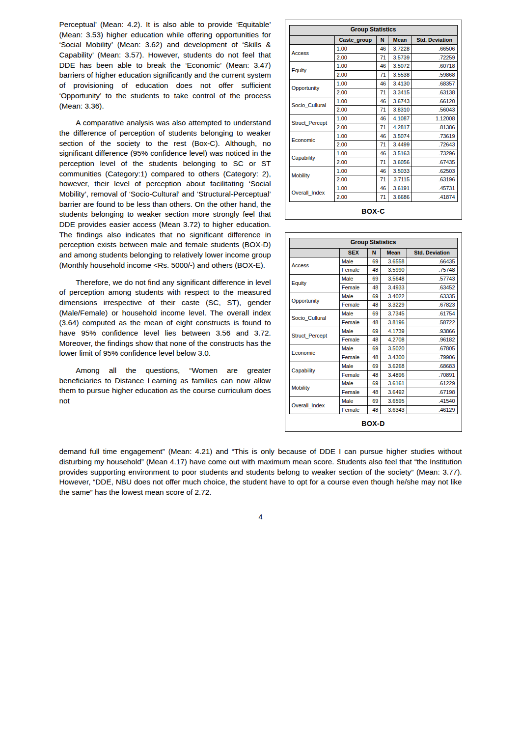Perceptual’ (Mean: 4.2). It is also able to provide ‘Equitable’ (Mean: 3.53) higher education while offering opportunities for ‘Social Mobility’ (Mean: 3.62) and development of ‘Skills & Capability’ (Mean: 3.57). However, students do not feel that DDE has been able to break the ‘Economic’ (Mean: 3.47) barriers of higher education significantly and the current system of provisioning of education does not offer sufficient ‘Opportunity’ to the students to take control of the process (Mean: 3.36).
A comparative analysis was also attempted to understand the difference of perception of students belonging to weaker section of the society to the rest (Box-C). Although, no significant difference (95% confidence level) was noticed in the perception level of the students belonging to SC or ST communities (Category:1) compared to others (Category: 2), however, their level of perception about facilitating ‘Social Mobility’, removal of ‘Socio-Cultural’ and ‘Structural-Perceptual’ barrier are found to be less than others. On the other hand, the students belonging to weaker section more strongly feel that DDE provides easier access (Mean 3.72) to higher education. The findings also indicates that no significant difference in perception exists between male and female students (BOX-D) and among students belonging to relatively lower income group (Monthly household income <Rs. 5000/-) and others (BOX-E).
Therefore, we do not find any significant difference in level of perception among students with respect to the measured dimensions irrespective of their caste (SC, ST), gender (Male/Female) or household income level. The overall index (3.64) computed as the mean of eight constructs is found to have 95% confidence level lies between 3.56 and 3.72. Moreover, the findings show that none of the constructs has the lower limit of 95% confidence level below 3.0.
Among all the questions, “Women are greater beneficiaries to Distance Learning as families can now allow them to pursue higher education as the course curriculum does not
Group Statistics
| | Caste_group | N | Mean | Std. Deviation |
| --- | --- | --- | --- | --- |
| Access | 1.00 | 46 | 3.7228 | .66506 |
| 2.00 | 71 | 3.5739 | .72259 |
| Equity | 1.00 | 46 | 3.5072 | .60718 |
| 2.00 | 71 | 3.5538 | .59868 |
| Opportunity | 1.00 | 46 | 3.4130 | .68357 |
| 2.00 | 71 | 3.3415 | .63138 |
| Socio_Cullural | 1.00 | 46 | 3.6743 | .66120 |
| 2.00 | 71 | 3.8310 | .56043 |
| Struct_Percept | 1.00 | 46 | 4.1087 | 1.12008 |
| 2.00 | 71 | 4.2817 | .81386 |
| Economic | 1.00 | 46 | 3.5074 | .73619 |
| 2.00 | 71 | 3.4499 | .72643 |
| Capability | 1.00 | 46 | 3.5163 | .73296 |
| 2.00 | 71 | 3.6056 | .67435 |
| Mobility | 1.00 | 46 | 3.5033 | .62503 |
| 2.00 | 71 | 3.7115 | .63196 |
| Overall_Index | 1.00 | 46 | 3.6191 | .45731 |
| 2.00 | 71 | 3.6686 | .41874 |
BOX-C
Group Statistics
| | SEX | N | Mean | Std. Deviation |
| --- | --- | --- | --- | --- |
| Access | Male | 69 | 3.6558 | .66435 |
| Female | 48 | 3.5990 | .75748 |
| Equity | Male | 69 | 3.5648 | .57743 |
| Female | 48 | 3.4933 | .63452 |
| Opportunity | Male | 69 | 3.4022 | .63335 |
| Female | 48 | 3.3229 | .67823 |
| Socio_Cullural | Male | 69 | 3.7345 | .61754 |
| Female | 48 | 3.8196 | .58722 |
| Struct_Percept | Male | 69 | 4.1739 | .93866 |
| Female | 48 | 4.2708 | .96182 |
| Economic | Male | 69 | 3.5020 | .67805 |
| Female | 48 | 3.4300 | .79906 |
| Capability | Male | 69 | 3.6268 | .68683 |
| Female | 48 | 3.4896 | .70891 |
| Mobility | Male | 69 | 3.6161 | .61229 |
| Female | 48 | 3.6492 | .67198 |
| Overall_Index | Male | 69 | 3.6595 | .41540 |
| Female | 48 | 3.6343 | .46129 |
BOX-D
demand full time engagement” (Mean: 4.21) and “This is only because of DDE I can pursue higher studies without disturbing my household” (Mean 4.17) have come out with maximum mean score. Students also feel that “the Institution provides supporting environment to poor students and students belong to weaker section of the society” (Mean: 3.77). However, “DDE, NBU does not offer much choice, the student have to opt for a course even though he/she may not like the same” has the lowest mean score of 2.72.
4